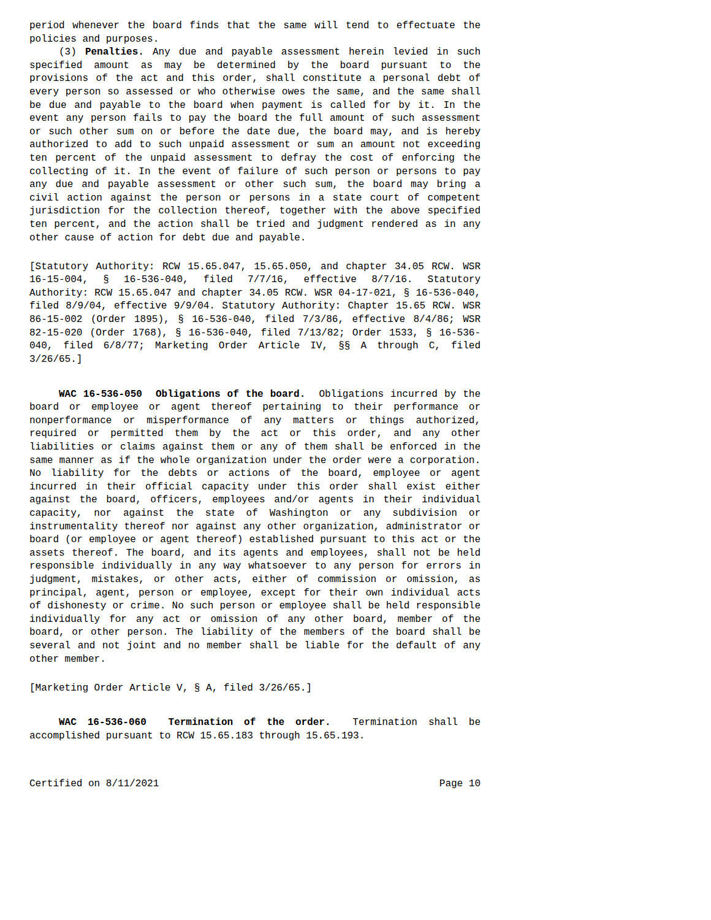period whenever the board finds that the same will tend to effectuate the policies and purposes.
(3) Penalties. Any due and payable assessment herein levied in such specified amount as may be determined by the board pursuant to the provisions of the act and this order, shall constitute a personal debt of every person so assessed or who otherwise owes the same, and the same shall be due and payable to the board when payment is called for by it. In the event any person fails to pay the board the full amount of such assessment or such other sum on or before the date due, the board may, and is hereby authorized to add to such unpaid assessment or sum an amount not exceeding ten percent of the unpaid assessment to defray the cost of enforcing the collecting of it. In the event of failure of such person or persons to pay any due and payable assessment or other such sum, the board may bring a civil action against the person or persons in a state court of competent jurisdiction for the collection thereof, together with the above specified ten percent, and the action shall be tried and judgment rendered as in any other cause of action for debt due and payable.
[Statutory Authority: RCW 15.65.047, 15.65.050, and chapter 34.05 RCW. WSR 16-15-004, § 16-536-040, filed 7/7/16, effective 8/7/16. Statutory Authority: RCW 15.65.047 and chapter 34.05 RCW. WSR 04-17-021, § 16-536-040, filed 8/9/04, effective 9/9/04. Statutory Authority: Chapter 15.65 RCW. WSR 86-15-002 (Order 1895), § 16-536-040, filed 7/3/86, effective 8/4/86; WSR 82-15-020 (Order 1768), § 16-536-040, filed 7/13/82; Order 1533, § 16-536-040, filed 6/8/77; Marketing Order Article IV, §§ A through C, filed 3/26/65.]
WAC 16-536-050 Obligations of the board. Obligations incurred by the board or employee or agent thereof pertaining to their performance or nonperformance or misperformance of any matters or things authorized, required or permitted them by the act or this order, and any other liabilities or claims against them or any of them shall be enforced in the same manner as if the whole organization under the order were a corporation. No liability for the debts or actions of the board, employee or agent incurred in their official capacity under this order shall exist either against the board, officers, employees and/or agents in their individual capacity, nor against the state of Washington or any subdivision or instrumentality thereof nor against any other organization, administrator or board (or employee or agent thereof) established pursuant to this act or the assets thereof. The board, and its agents and employees, shall not be held responsible individually in any way whatsoever to any person for errors in judgment, mistakes, or other acts, either of commission or omission, as principal, agent, person or employee, except for their own individual acts of dishonesty or crime. No such person or employee shall be held responsible individually for any act or omission of any other board, member of the board, or other person. The liability of the members of the board shall be several and not joint and no member shall be liable for the default of any other member.
[Marketing Order Article V, § A, filed 3/26/65.]
WAC 16-536-060 Termination of the order. Termination shall be accomplished pursuant to RCW 15.65.183 through 15.65.193.
Certified on 8/11/2021 Page 10